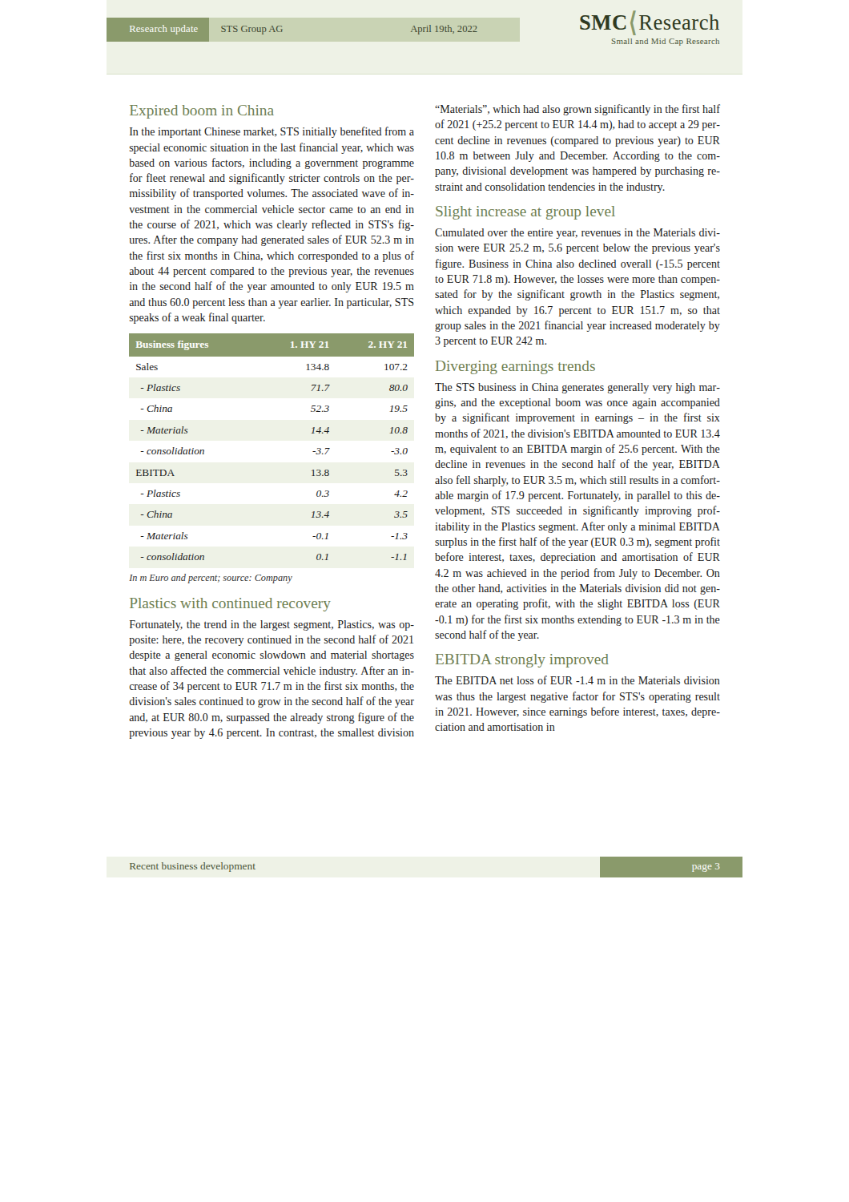Research update
STS Group AG April 19th, 2022
SMC⟨Research
Small and Mid Cap Research
Expired boom in China
In the important Chinese market, STS initially benefited from a special economic situation in the last financial year, which was based on various factors, including a government programme for fleet renewal and significantly stricter controls on the permissibility of transported volumes. The associated wave of investment in the commercial vehicle sector came to an end in the course of 2021, which was clearly reflected in STS's figures. After the company had generated sales of EUR 52.3 m in the first six months in China, which corresponded to a plus of about 44 percent compared to the previous year, the revenues in the second half of the year amounted to only EUR 19.5 m and thus 60.0 percent less than a year earlier. In particular, STS speaks of a weak final quarter.
| Business figures | 1. HY 21 | 2. HY 21 |
| --- | --- | --- |
| Sales | 134.8 | 107.2 |
| - Plastics | 71.7 | 80.0 |
| - China | 52.3 | 19.5 |
| - Materials | 14.4 | 10.8 |
| - consolidation | -3.7 | -3.0 |
| EBITDA | 13.8 | 5.3 |
| - Plastics | 0.3 | 4.2 |
| - China | 13.4 | 3.5 |
| - Materials | -0.1 | -1.3 |
| - consolidation | 0.1 | -1.1 |
In m Euro and percent; source: Company
Plastics with continued recovery
Fortunately, the trend in the largest segment, Plastics, was opposite: here, the recovery continued in the second half of 2021 despite a general economic slowdown and material shortages that also affected the commercial vehicle industry. After an increase of 34 percent to EUR 71.7 m in the first six months, the division's sales continued to grow in the second half of the year and, at EUR 80.0 m, surpassed the already strong figure of the previous year by 4.6 percent. In contrast, the smallest division “Materials”, which had also grown significantly in the first half of 2021 (+25.2 percent to EUR 14.4 m), had to accept a 29 percent decline in revenues (compared to previous year) to EUR 10.8 m between July and December. According to the company, divisional development was hampered by purchasing restraint and consolidation tendencies in the industry.
Slight increase at group level
Cumulated over the entire year, revenues in the Materials division were EUR 25.2 m, 5.6 percent below the previous year's figure. Business in China also declined overall (-15.5 percent to EUR 71.8 m). However, the losses were more than compensated for by the significant growth in the Plastics segment, which expanded by 16.7 percent to EUR 151.7 m, so that group sales in the 2021 financial year increased moderately by 3 percent to EUR 242 m.
Diverging earnings trends
The STS business in China generates generally very high margins, and the exceptional boom was once again accompanied by a significant improvement in earnings – in the first six months of 2021, the division's EBITDA amounted to EUR 13.4 m, equivalent to an EBITDA margin of 25.6 percent. With the decline in revenues in the second half of the year, EBITDA also fell sharply, to EUR 3.5 m, which still results in a comfortable margin of 17.9 percent. Fortunately, in parallel to this development, STS succeeded in significantly improving profitability in the Plastics segment. After only a minimal EBITDA surplus in the first half of the year (EUR 0.3 m), segment profit before interest, taxes, depreciation and amortisation of EUR 4.2 m was achieved in the period from July to December. On the other hand, activities in the Materials division did not generate an operating profit, with the slight EBITDA loss (EUR -0.1 m) for the first six months extending to EUR -1.3 m in the second half of the year.
EBITDA strongly improved
The EBITDA net loss of EUR -1.4 m in the Materials division was thus the largest negative factor for STS's operating result in 2021. However, since earnings before interest, taxes, depreciation and amortisation in
Recent business development
page 3